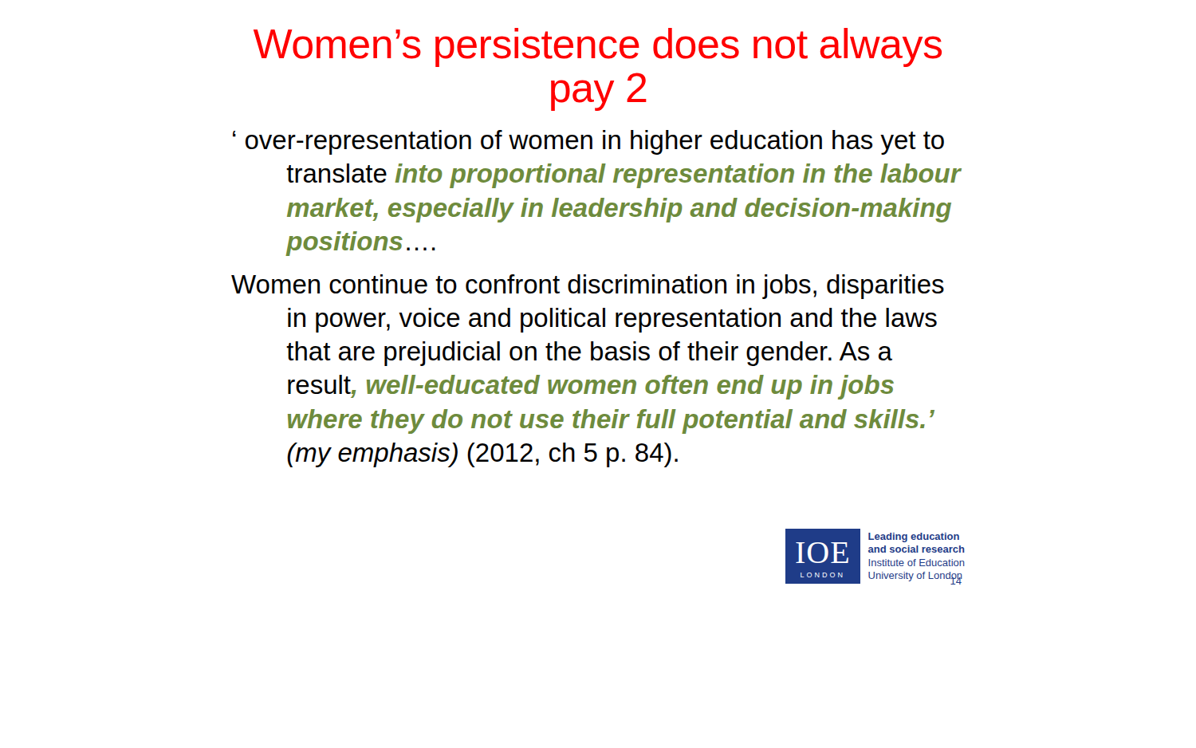Women’s persistence does not always pay 2
‘ over-representation of women in higher education has yet to translate into proportional representation in the labour market, especially in leadership and decision-making positions….
Women continue to confront discrimination in jobs, disparities in power, voice and political representation and the laws that are prejudicial on the basis of their gender. As a result, well-educated women often end up in jobs where they do not use their full potential and skills.’ (my emphasis) (2012, ch 5 p. 84).
IOELONDON
Leading education
and social research
Institute of Education
University of London
14